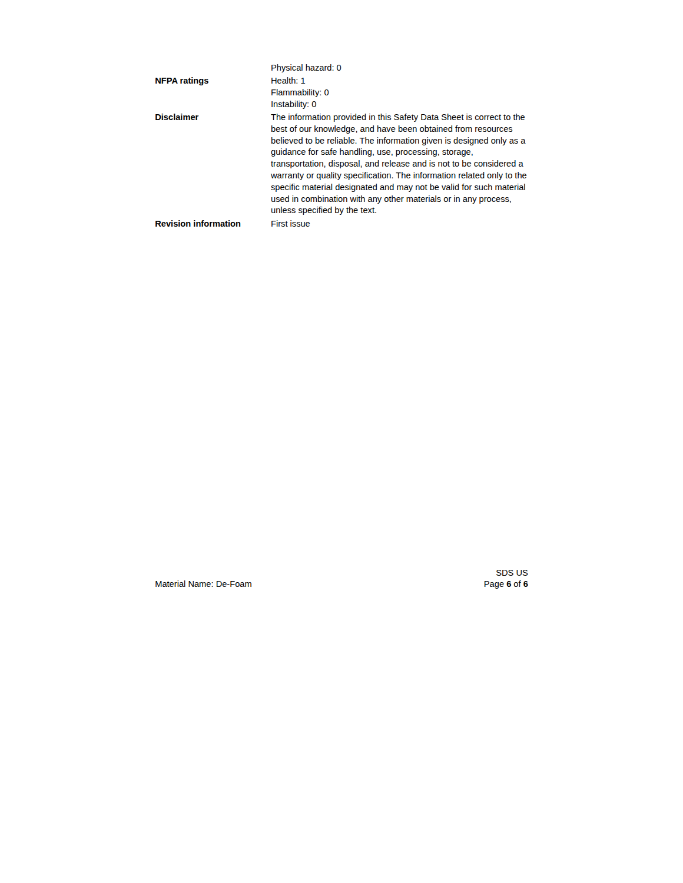| | Physical hazard: 0 |
| NFPA ratings | Health: 1 Flammability: 0 Instability: 0 |
| Disclaimer | The information provided in this Safety Data Sheet is correct to the best of our knowledge, and have been obtained from resources believed to be reliable. The information given is designed only as a guidance for safe handling, use, processing, storage, transportation, disposal, and release and is not to be considered a warranty or quality specification. The information related only to the specific material designated and may not be valid for such material used in combination with any other materials or in any process, unless specified by the text. |
| Revision information | First issue |
| Material Name: De-Foam | SDS US Page 6 of 6 |